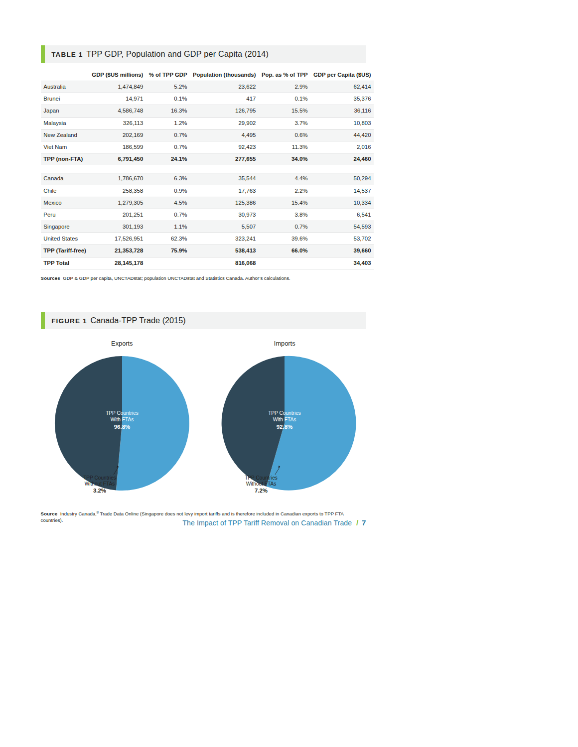Table 1 TPP GDP, Population and GDP per Capita (2014)
| | GDP ($US millions) | % of TPP GDP | Population (thousands) | Pop. as % of TPP | GDP per Capita ($US) |
| --- | --- | --- | --- | --- | --- |
| Australia | 1,474,849 | 5.2% | 23,622 | 2.9% | 62,414 |
| Brunei | 14,971 | 0.1% | 417 | 0.1% | 35,376 |
| Japan | 4,586,748 | 16.3% | 126,795 | 15.5% | 36,116 |
| Malaysia | 326,113 | 1.2% | 29,902 | 3.7% | 10,803 |
| New Zealand | 202,169 | 0.7% | 4,495 | 0.6% | 44,420 |
| Viet Nam | 186,599 | 0.7% | 92,423 | 11.3% | 2,016 |
| TPP (non-FTA) | 6,791,450 | 24.1% | 277,655 | 34.0% | 24,460 |
| Canada | 1,786,670 | 6.3% | 35,544 | 4.4% | 50,294 |
| Chile | 258,358 | 0.9% | 17,763 | 2.2% | 14,537 |
| Mexico | 1,279,305 | 4.5% | 125,386 | 15.4% | 10,334 |
| Peru | 201,251 | 0.7% | 30,973 | 3.8% | 6,541 |
| Singapore | 301,193 | 1.1% | 5,507 | 0.7% | 54,593 |
| United States | 17,526,951 | 62.3% | 323,241 | 39.6% | 53,702 |
| TPP (Tariff-free) | 21,353,728 | 75.9% | 538,413 | 66.0% | 39,660 |
| TPP Total | 28,145,178 | | 816,068 | | 34,403 |
Sources GDP & GDP per capita, UNCTADstat; population UNCTADstat and Statistics Canada. Author’s calculations.
Figure 1 Canada-TPP Trade (2015)
Exports
TPP Countries With FTAs 96.8% TPP Countries Without FTAs 3.2%
Imports
TPP Countries With FTAs 92.8% TPP Countries Without FTAs 7.2%
Source Industry Canada,8 Trade Data Online (Singapore does not levy import tariffs and is therefore included in Canadian exports to TPP FTA countries).
The Impact of TPP Tariff Removal on Canadian Trade / 7